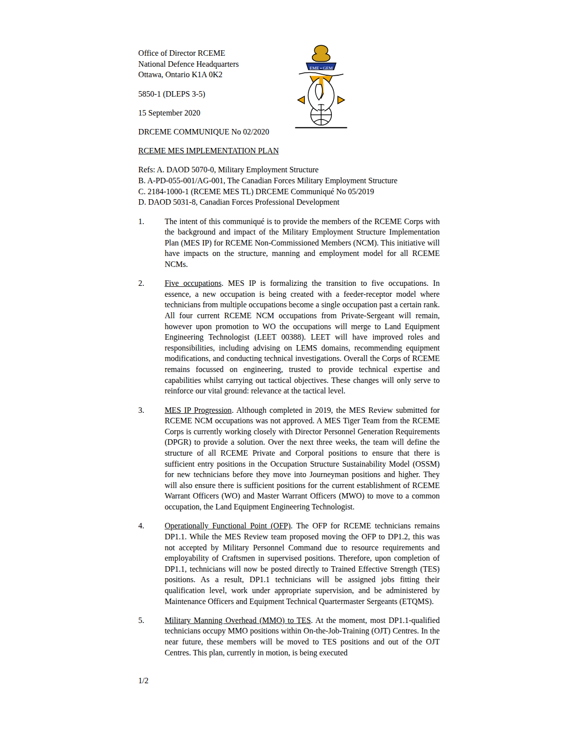Office of Director RCEME
National Defence Headquarters
Ottawa, Ontario K1A 0K2
5850-1 (DLEPS 3-5)
15 September 2020
DRCEME COMMUNIQUE No 02/2020
RCEME MES IMPLEMENTATION PLAN
Refs: A. DAOD 5070-0, Military Employment Structure
B. A-PD-055-001/AG-001, The Canadian Forces Military Employment Structure
C. 2184-1000-1 (RCEME MES TL) DRCEME Communiqué No 05/2019
D. DAOD 5031-8, Canadian Forces Professional Development
The intent of this communiqué is to provide the members of the RCEME Corps with the background and impact of the Military Employment Structure Implementation Plan (MES IP) for RCEME Non-Commissioned Members (NCM). This initiative will have impacts on the structure, manning and employment model for all RCEME NCMs.
Five occupations. MES IP is formalizing the transition to five occupations. In essence, a new occupation is being created with a feeder-receptor model where technicians from multiple occupations become a single occupation past a certain rank. All four current RCEME NCM occupations from Private-Sergeant will remain, however upon promotion to WO the occupations will merge to Land Equipment Engineering Technologist (LEET 00388). LEET will have improved roles and responsibilities, including advising on LEMS domains, recommending equipment modifications, and conducting technical investigations. Overall the Corps of RCEME remains focussed on engineering, trusted to provide technical expertise and capabilities whilst carrying out tactical objectives. These changes will only serve to reinforce our vital ground: relevance at the tactical level.
MES IP Progression. Although completed in 2019, the MES Review submitted for RCEME NCM occupations was not approved. A MES Tiger Team from the RCEME Corps is currently working closely with Director Personnel Generation Requirements (DPGR) to provide a solution. Over the next three weeks, the team will define the structure of all RCEME Private and Corporal positions to ensure that there is sufficient entry positions in the Occupation Structure Sustainability Model (OSSM) for new technicians before they move into Journeyman positions and higher. They will also ensure there is sufficient positions for the current establishment of RCEME Warrant Officers (WO) and Master Warrant Officers (MWO) to move to a common occupation, the Land Equipment Engineering Technologist.
Operationally Functional Point (OFP). The OFP for RCEME technicians remains DP1.1. While the MES Review team proposed moving the OFP to DP1.2, this was not accepted by Military Personnel Command due to resource requirements and employability of Craftsmen in supervised positions. Therefore, upon completion of DP1.1, technicians will now be posted directly to Trained Effective Strength (TES) positions. As a result, DP1.1 technicians will be assigned jobs fitting their qualification level, work under appropriate supervision, and be administered by Maintenance Officers and Equipment Technical Quartermaster Sergeants (ETQMS).
Military Manning Overhead (MMO) to TES. At the moment, most DP1.1-qualified technicians occupy MMO positions within On-the-Job-Training (OJT) Centres. In the near future, these members will be moved to TES positions and out of the OJT Centres. This plan, currently in motion, is being executed
1/2